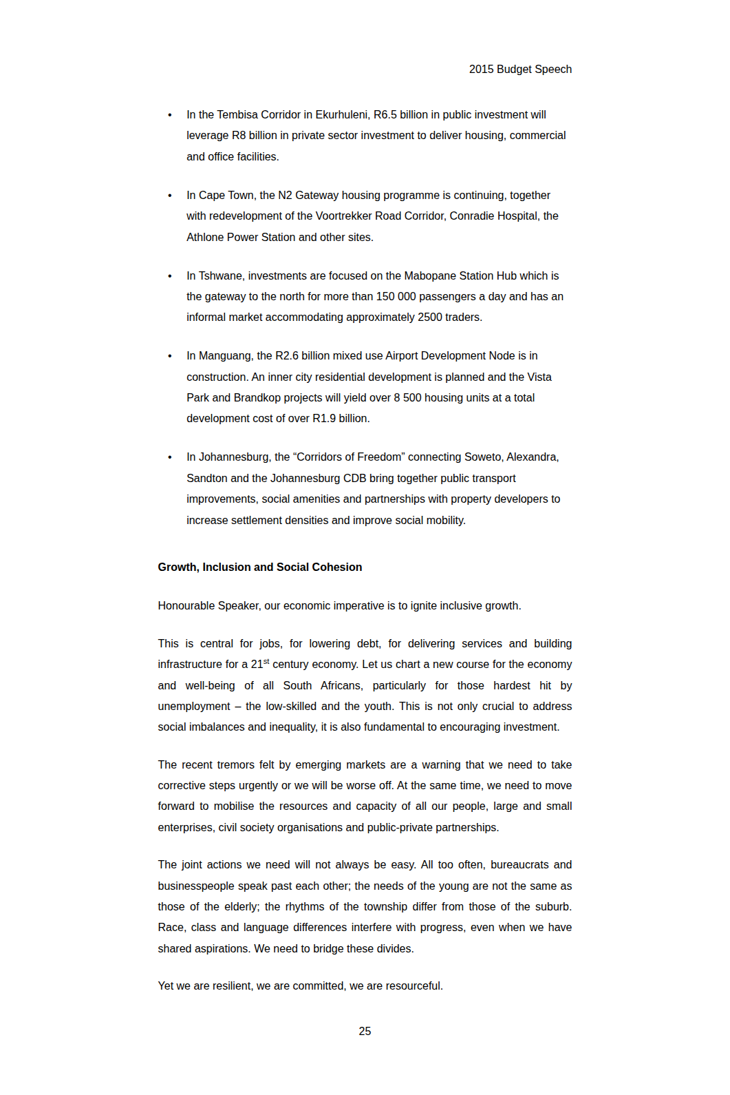2015 Budget Speech
In the Tembisa Corridor in Ekurhuleni, R6.5 billion in public investment will leverage R8 billion in private sector investment to deliver housing, commercial and office facilities.
In Cape Town, the N2 Gateway housing programme is continuing, together with redevelopment of the Voortrekker Road Corridor, Conradie Hospital, the Athlone Power Station and other sites.
In Tshwane, investments are focused on the Mabopane Station Hub which is the gateway to the north for more than 150 000 passengers a day and has an informal market accommodating approximately 2500 traders.
In Manguang, the R2.6 billion mixed use Airport Development Node is in construction. An inner city residential development is planned and the Vista Park and Brandkop projects will yield over 8 500 housing units at a total development cost of over R1.9 billion.
In Johannesburg, the “Corridors of Freedom” connecting Soweto, Alexandra, Sandton and the Johannesburg CDB bring together public transport improvements, social amenities and partnerships with property developers to increase settlement densities and improve social mobility.
Growth, Inclusion and Social Cohesion
Honourable Speaker, our economic imperative is to ignite inclusive growth.
This is central for jobs, for lowering debt, for delivering services and building infrastructure for a 21st century economy. Let us chart a new course for the economy and well-being of all South Africans, particularly for those hardest hit by unemployment – the low-skilled and the youth. This is not only crucial to address social imbalances and inequality, it is also fundamental to encouraging investment.
The recent tremors felt by emerging markets are a warning that we need to take corrective steps urgently or we will be worse off. At the same time, we need to move forward to mobilise the resources and capacity of all our people, large and small enterprises, civil society organisations and public-private partnerships.
The joint actions we need will not always be easy. All too often, bureaucrats and businesspeople speak past each other; the needs of the young are not the same as those of the elderly; the rhythms of the township differ from those of the suburb. Race, class and language differences interfere with progress, even when we have shared aspirations. We need to bridge these divides.
Yet we are resilient, we are committed, we are resourceful.
25